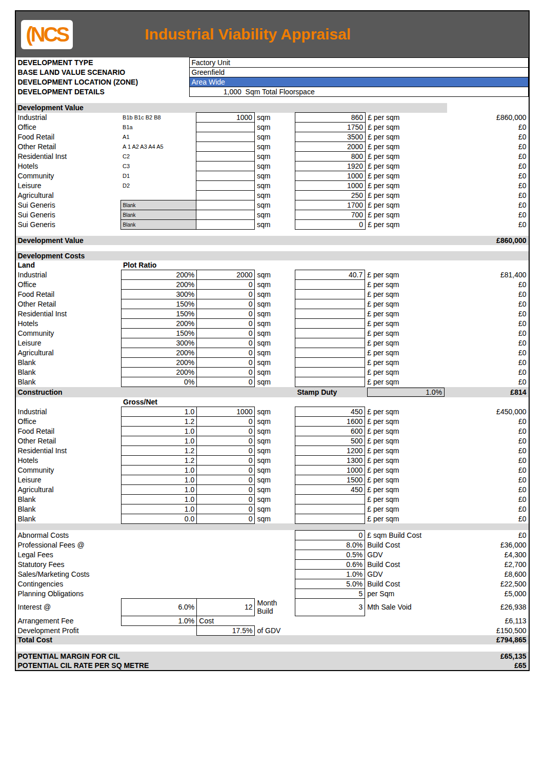(NCS
Industrial Viability Appraisal
| DEVELOPMENT TYPE | Factory Unit |
| BASE LAND VALUE SCENARIO | Greenfield |
| DEVELOPMENT LOCATION (ZONE) | Area Wide |
| DEVELOPMENT DETAILS | 1,000 Sqm Total Floorspace |
| Development Value |
| Industrial | B1b B1c B2 B8 | 1000 | sqm | 860 | £ per sqm | £860,000 |
| Office | B1a | | sqm | 1750 | £ per sqm | £0 |
| Food Retail | A1 | | sqm | 3500 | £ per sqm | £0 |
| Other Retail | A 1 A2 A3 A4 A5 | | sqm | 2000 | £ per sqm | £0 |
| Residential Inst | C2 | | sqm | 800 | £ per sqm | £0 |
| Hotels | C3 | | sqm | 1920 | £ per sqm | £0 |
| Community | D1 | | sqm | 1000 | £ per sqm | £0 |
| Leisure | D2 | | sqm | 1000 | £ per sqm | £0 |
| Agricultural | | | sqm | 250 | £ per sqm | £0 |
| Sui Generis | Blank | | sqm | 1700 | £ per sqm | £0 |
| Sui Generis | Blank | | sqm | 700 | £ per sqm | £0 |
| Sui Generis | Blank | | sqm | 0 | £ per sqm | £0 |
| Development Value | | £860,000 |
| Development Costs |
| Land | Plot Ratio | | | | | |
| Industrial | 200% | 2000 | sqm | 40.7 | £ per sqm | £81,400 |
| Office | 200% | 0 | sqm | | £ per sqm | £0 |
| Food Retail | 300% | 0 | sqm | | £ per sqm | £0 |
| Other Retail | 150% | 0 | sqm | | £ per sqm | £0 |
| Residential Inst | 150% | 0 | sqm | | £ per sqm | £0 |
| Hotels | 200% | 0 | sqm | | £ per sqm | £0 |
| Community | 150% | 0 | sqm | | £ per sqm | £0 |
| Leisure | 300% | 0 | sqm | | £ per sqm | £0 |
| Agricultural | 200% | 0 | sqm | | £ per sqm | £0 |
| Blank | 200% | 0 | sqm | | £ per sqm | £0 |
| Blank | 200% | 0 | sqm | | £ per sqm | £0 |
| Blank | 0% | 0 | sqm | | £ per sqm | £0 |
| Construction | | | | Stamp Duty | 1.0% | £814 |
| | Gross/Net | | | | | |
| Industrial | 1.0 | 1000 | sqm | 450 | £ per sqm | £450,000 |
| Office | 1.2 | 0 | sqm | 1600 | £ per sqm | £0 |
| Food Retail | 1.0 | 0 | sqm | 600 | £ per sqm | £0 |
| Other Retail | 1.0 | 0 | sqm | 500 | £ per sqm | £0 |
| Residential Inst | 1.2 | 0 | sqm | 1200 | £ per sqm | £0 |
| Hotels | 1.2 | 0 | sqm | 1300 | £ per sqm | £0 |
| Community | 1.0 | 0 | sqm | 1000 | £ per sqm | £0 |
| Leisure | 1.0 | 0 | sqm | 1500 | £ per sqm | £0 |
| Agricultural | 1.0 | 0 | sqm | 450 | £ per sqm | £0 |
| Blank | 1.0 | 0 | sqm | | £ per sqm | £0 |
| Blank | 1.0 | 0 | sqm | | £ per sqm | £0 |
| Blank | 0.0 | 0 | sqm | | £ per sqm | £0 |
| Abnormal Costs | | | | 0 | £ sqm Build Cost | £0 |
| Professional Fees @ | | | | 8.0% | Build Cost | £36,000 |
| Legal Fees | | | | 0.5% | GDV | £4,300 |
| Statutory Fees | | | | 0.6% | Build Cost | £2,700 |
| Sales/Marketing Costs | | | | 1.0% | GDV | £8,600 |
| Contingencies | | | | 5.0% | Build Cost | £22,500 |
| Planning Obligations | | | | 5 | per Sqm | £5,000 |
| Interest @ | 6.0% | 12 | Month Build | 3 | Mth Sale Void | £26,938 |
| Arrangement Fee | 1.0% | Cost | | | | £6,113 |
| Development Profit | | 17.5% | of GDV | | | £150,500 |
| Total Cost | | | | | | £794,865 |
| POTENTIAL MARGIN FOR CIL | £65,135 |
| POTENTIAL CIL RATE PER SQ METRE | £65 |